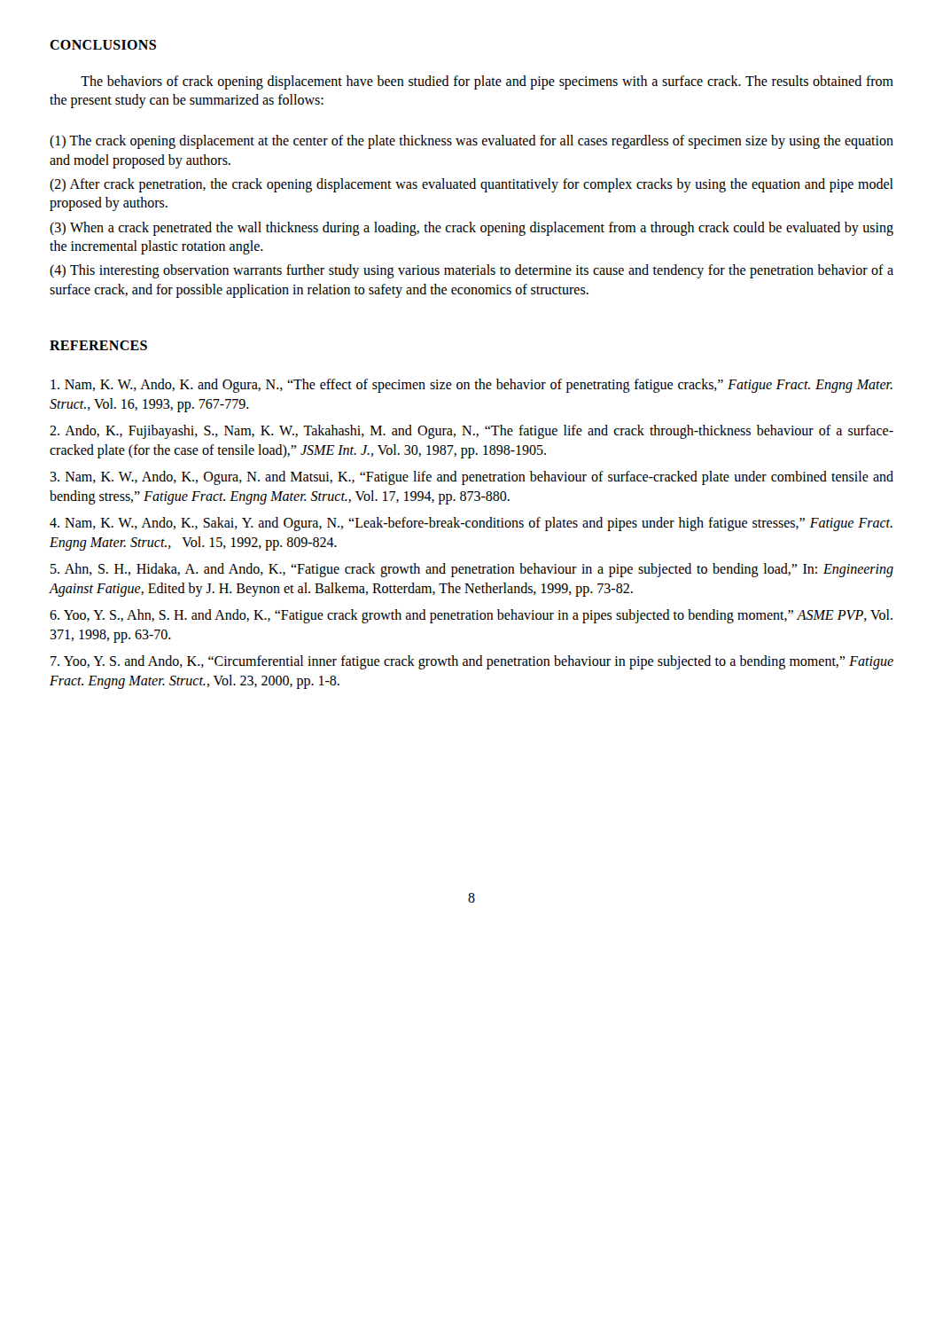Conclusions
The behaviors of crack opening displacement have been studied for plate and pipe specimens with a surface crack. The results obtained from the present study can be summarized as follows:
(1) The crack opening displacement at the center of the plate thickness was evaluated for all cases regardless of specimen size by using the equation and model proposed by authors.
(2) After crack penetration, the crack opening displacement was evaluated quantitatively for complex cracks by using the equation and pipe model proposed by authors.
(3) When a crack penetrated the wall thickness during a loading, the crack opening displacement from a through crack could be evaluated by using the incremental plastic rotation angle.
(4) This interesting observation warrants further study using various materials to determine its cause and tendency for the penetration behavior of a surface crack, and for possible application in relation to safety and the economics of structures.
References
Nam, K. W., Ando, K. and Ogura, N., “The effect of specimen size on the behavior of penetrating fatigue cracks,” Fatigue Fract. Engng Mater. Struct., Vol. 16, 1993, pp. 767-779.
Ando, K., Fujibayashi, S., Nam, K. W., Takahashi, M. and Ogura, N., “The fatigue life and crack through-thickness behaviour of a surface-cracked plate (for the case of tensile load),” JSME Int. J., Vol. 30, 1987, pp. 1898-1905.
Nam, K. W., Ando, K., Ogura, N. and Matsui, K., “Fatigue life and penetration behaviour of surface-cracked plate under combined tensile and bending stress,” Fatigue Fract. Engng Mater. Struct., Vol. 17, 1994, pp. 873-880.
Nam, K. W., Ando, K., Sakai, Y. and Ogura, N., “Leak-before-break-conditions of plates and pipes under high fatigue stresses,” Fatigue Fract. Engng Mater. Struct., Vol. 15, 1992, pp. 809-824.
Ahn, S. H., Hidaka, A. and Ando, K., “Fatigue crack growth and penetration behaviour in a pipe subjected to bending load,” In: Engineering Against Fatigue, Edited by J. H. Beynon et al. Balkema, Rotterdam, The Netherlands, 1999, pp. 73-82.
Yoo, Y. S., Ahn, S. H. and Ando, K., “Fatigue crack growth and penetration behaviour in a pipes subjected to bending moment,” ASME PVP, Vol. 371, 1998, pp. 63-70.
Yoo, Y. S. and Ando, K., “Circumferential inner fatigue crack growth and penetration behaviour in pipe subjected to a bending moment,” Fatigue Fract. Engng Mater. Struct., Vol. 23, 2000, pp. 1-8.
8